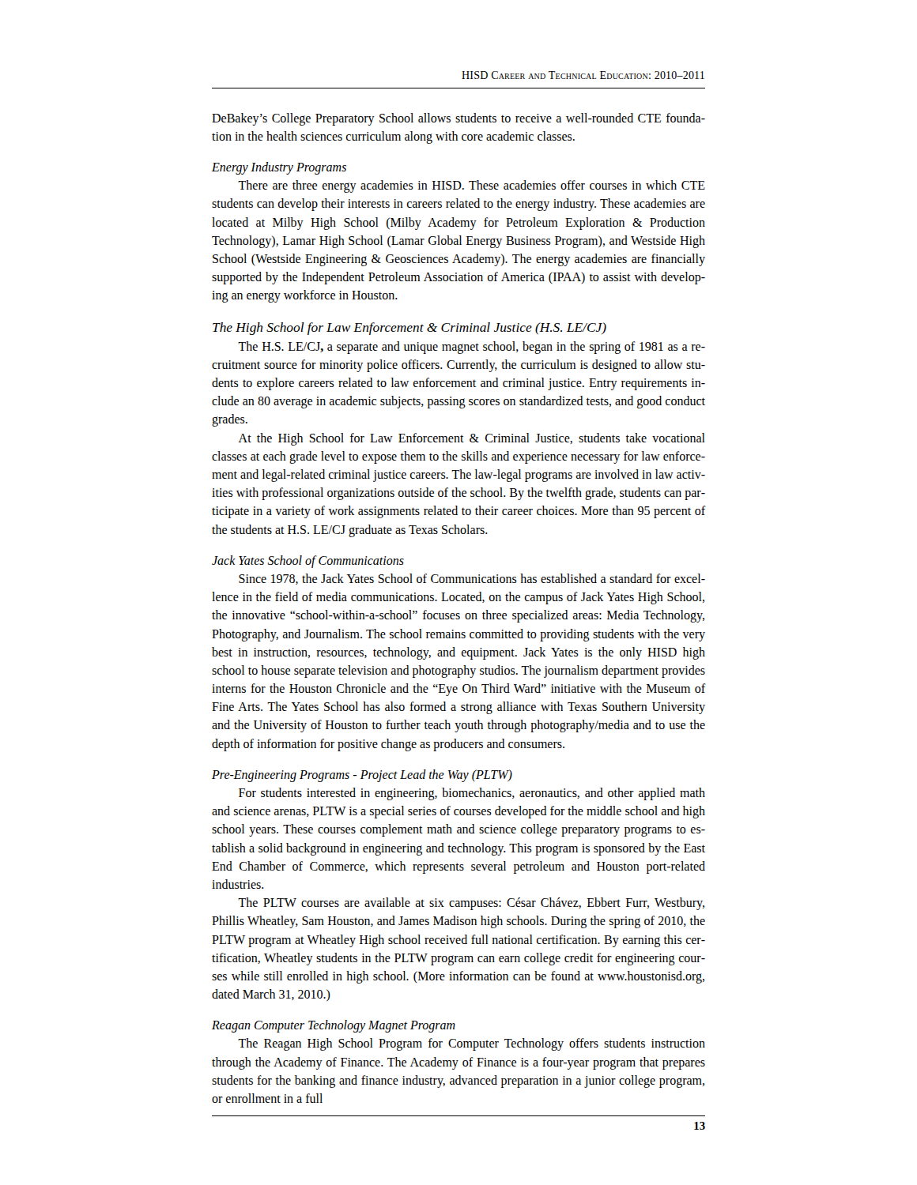HISD Career and Technical Education: 2010–2011
DeBakey’s College Preparatory School allows students to receive a well-rounded CTE foundation in the health sciences curriculum along with core academic classes.
Energy Industry Programs
There are three energy academies in HISD. These academies offer courses in which CTE students can develop their interests in careers related to the energy industry. These academies are located at Milby High School (Milby Academy for Petroleum Exploration & Production Technology), Lamar High School (Lamar Global Energy Business Program), and Westside High School (Westside Engineering & Geosciences Academy). The energy academies are financially supported by the Independent Petroleum Association of America (IPAA) to assist with developing an energy workforce in Houston.
The High School for Law Enforcement & Criminal Justice (H.S. LE/CJ)
The H.S. LE/CJ, a separate and unique magnet school, began in the spring of 1981 as a recruitment source for minority police officers. Currently, the curriculum is designed to allow students to explore careers related to law enforcement and criminal justice. Entry requirements include an 80 average in academic subjects, passing scores on standardized tests, and good conduct grades.
At the High School for Law Enforcement & Criminal Justice, students take vocational classes at each grade level to expose them to the skills and experience necessary for law enforcement and legal-related criminal justice careers. The law-legal programs are involved in law activities with professional organizations outside of the school. By the twelfth grade, students can participate in a variety of work assignments related to their career choices. More than 95 percent of the students at H.S. LE/CJ graduate as Texas Scholars.
Jack Yates School of Communications
Since 1978, the Jack Yates School of Communications has established a standard for excellence in the field of media communications. Located, on the campus of Jack Yates High School, the innovative “school-within-a-school” focuses on three specialized areas: Media Technology, Photography, and Journalism. The school remains committed to providing students with the very best in instruction, resources, technology, and equipment. Jack Yates is the only HISD high school to house separate television and photography studios. The journalism department provides interns for the Houston Chronicle and the “Eye On Third Ward” initiative with the Museum of Fine Arts. The Yates School has also formed a strong alliance with Texas Southern University and the University of Houston to further teach youth through photography/media and to use the depth of information for positive change as producers and consumers.
Pre-Engineering Programs - Project Lead the Way (PLTW)
For students interested in engineering, biomechanics, aeronautics, and other applied math and science arenas, PLTW is a special series of courses developed for the middle school and high school years. These courses complement math and science college preparatory programs to establish a solid background in engineering and technology. This program is sponsored by the East End Chamber of Commerce, which represents several petroleum and Houston port-related industries.
The PLTW courses are available at six campuses: César Chávez, Ebbert Furr, Westbury, Phillis Wheatley, Sam Houston, and James Madison high schools. During the spring of 2010, the PLTW program at Wheatley High school received full national certification. By earning this certification, Wheatley students in the PLTW program can earn college credit for engineering courses while still enrolled in high school. (More information can be found at www.houstonisd.org, dated March 31, 2010.)
Reagan Computer Technology Magnet Program
The Reagan High School Program for Computer Technology offers students instruction through the Academy of Finance. The Academy of Finance is a four-year program that prepares students for the banking and finance industry, advanced preparation in a junior college program, or enrollment in a full
13